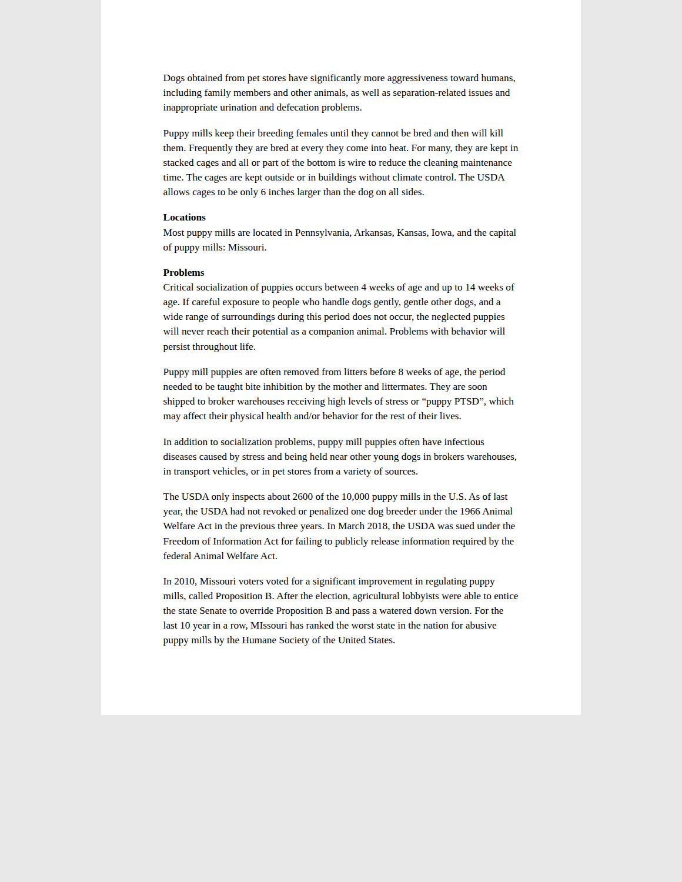Dogs obtained from pet stores have significantly more aggressiveness toward humans, including family members and other animals, as well as separation-related issues and inappropriate urination and defecation problems.
Puppy mills keep their breeding females until they cannot be bred and then will kill them. Frequently they are bred at every they come into heat. For many, they are kept in stacked cages and all or part of the bottom is wire to reduce the cleaning maintenance time. The cages are kept outside or in buildings without climate control. The USDA allows cages to be only 6 inches larger than the dog on all sides.
Locations
Most puppy mills are located in Pennsylvania, Arkansas, Kansas, Iowa, and the capital of puppy mills: Missouri.
Problems
Critical socialization of puppies occurs between 4 weeks of age and up to 14 weeks of age. If careful exposure to people who handle dogs gently, gentle other dogs, and a wide range of surroundings during this period does not occur, the neglected puppies will never reach their potential as a companion animal. Problems with behavior will persist throughout life.
Puppy mill puppies are often removed from litters before 8 weeks of age, the period needed to be taught bite inhibition by the mother and littermates. They are soon shipped to broker warehouses receiving high levels of stress or “puppy PTSD”, which may affect their physical health and/or behavior for the rest of their lives.
In addition to socialization problems, puppy mill puppies often have infectious diseases caused by stress and being held near other young dogs in brokers warehouses, in transport vehicles, or in pet stores from a variety of sources.
The USDA only inspects about 2600 of the 10,000 puppy mills in the U.S. As of last year, the USDA had not revoked or penalized one dog breeder under the 1966 Animal Welfare Act in the previous three years. In March 2018, the USDA was sued under the Freedom of Information Act for failing to publicly release information required by the federal Animal Welfare Act.
In 2010, Missouri voters voted for a significant improvement in regulating puppy mills, called Proposition B. After the election, agricultural lobbyists were able to entice the state Senate to override Proposition B and pass a watered down version. For the last 10 year in a row, MIssouri has ranked the worst state in the nation for abusive puppy mills by the Humane Society of the United States.